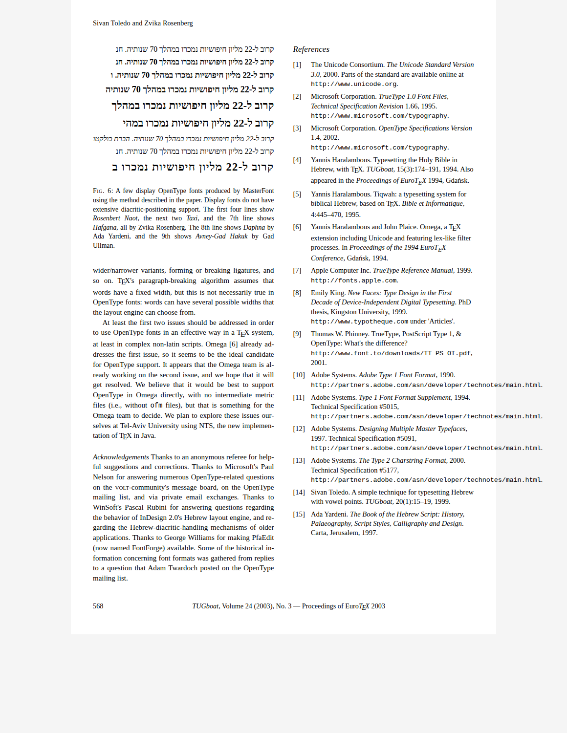Sivan Toledo and Zvika Rosenberg
קרוב ל-22 מליון חיפושיות נמכרו במהלך 70 שנותיה. חנ
קרוב ל-22 מליון חיפושיות נמכרו במהלך 70 שנותיה. חנ
קרוב ל-22 מליון חיפושיות נמכרו במהלך 70 שנותיה. ו
קרוב ל-22 מליון חיפושיות נמכרו במהלך 70 שנותיה
קרוב ל-22 מליון חיפושיות נמכרו במהלך
קרוב ל-22 מליון חיפושיות נמכרו במהי
קרוב ל-22 מליון חיפושיות נמכרו במהלך 70 שנותיה. הברת כולקטו
קרוב ל-22 מליון חיפושיות נמכרו במהלך 70 שנותיה. חנ
קרוב ל-22 מליון חיפושיות נמכרו ב
Fig. 6: A few display OpenType fonts produced by MasterFont using the method described in the paper. Display fonts do not have extensive diacritic-positioning support. The first four lines show Rosenbert Naot, the next two Taxi, and the 7th line shows Hafgana, all by Zvika Rosenberg. The 8th line shows Daphna by Ada Yardeni, and the 9th shows Avney-Gad Hakuk by Gad Ullman.
wider/narrower variants, forming or breaking ligatures, and so on. TEX's paragraph-breaking algorithm assumes that words have a fixed width, but this is not necessarily true in OpenType fonts: words can have several possible widths that the layout engine can choose from.
At least the first two issues should be addressed in order to use OpenType fonts in an effective way in a TEX system, at least in complex non-latin scripts. Omega [6] already addresses the first issue, so it seems to be the ideal candidate for OpenType support. It appears that the Omega team is already working on the second issue, and we hope that it will get resolved. We believe that it would be best to support OpenType in Omega directly, with no intermediate metric files (i.e., without ofm files), but that is something for the Omega team to decide. We plan to explore these issues ourselves at Tel-Aviv University using NTS, the new implementation of TEX in Java.
Acknowledgements Thanks to an anonymous referee for helpful suggestions and corrections. Thanks to Microsoft's Paul Nelson for answering numerous OpenType-related questions on the volt-community's message board, on the OpenType mailing list, and via private email exchanges. Thanks to WinSoft's Pascal Rubini for answering questions regarding the behavior of InDesign 2.0's Hebrew layout engine, and regarding the Hebrew-diacritic-handling mechanisms of older applications. Thanks to George Williams for making PfaEdit (now named FontForge) available. Some of the historical information concerning font formats was gathered from replies to a question that Adam Twardoch posted on the OpenType mailing list.
References
[1] The Unicode Consortium. The Unicode Standard Version 3.0, 2000. Parts of the standard are available online at http://www.unicode.org.
[2] Microsoft Corporation. TrueType 1.0 Font Files, Technical Specification Revision 1.66, 1995. http://www.microsoft.com/typography.
[3] Microsoft Corporation. OpenType Specifications Version 1.4, 2002. http://www.microsoft.com/typography.
[4] Yannis Haralambous. Typesetting the Holy Bible in Hebrew, with TEX. TUGboat, 15(3):174–191, 1994. Also appeared in the Proceedings of EuroTEX 1994, Gdańsk.
[5] Yannis Haralambous. Tiqwah: a typesetting system for biblical Hebrew, based on TEX. Bible et Informatique, 4:445–470, 1995.
[6] Yannis Haralambous and John Plaice. Omega, a TEX extension including Unicode and featuring lex-like filter processes. In Proceedings of the 1994 EuroTEX Conference, Gdańsk, 1994.
[7] Apple Computer Inc. TrueType Reference Manual, 1999. http://fonts.apple.com.
[8] Emily King. New Faces: Type Design in the First Decade of Device-Independent Digital Typesetting. PhD thesis, Kingston University, 1999. http://www.typotheque.com under 'Articles'.
[9] Thomas W. Phinney. TrueType, PostScript Type 1, & OpenType: What's the difference? http://www.font.to/downloads/TT_PS_OT.pdf, 2001.
[10] Adobe Systems. Adobe Type 1 Font Format, 1990. http://partners.adobe.com/asn/developer/technotes/main.html.
[11] Adobe Systems. Type 1 Font Format Supplement, 1994. Technical Specification #5015, http://partners.adobe.com/asn/developer/technotes/main.html.
[12] Adobe Systems. Designing Multiple Master Typefaces, 1997. Technical Specification #5091, http://partners.adobe.com/asn/developer/technotes/main.html.
[13] Adobe Systems. The Type 2 Charstring Format, 2000. Technical Specification #5177, http://partners.adobe.com/asn/developer/technotes/main.html.
[14] Sivan Toledo. A simple technique for typesetting Hebrew with vowel points. TUGboat, 20(1):15–19, 1999.
[15] Ada Yardeni. The Book of the Hebrew Script: History, Palaeography, Script Styles, Calligraphy and Design. Carta, Jerusalem, 1997.
568
TUGboat, Volume 24 (2003), No. 3 — Proceedings of Euro TEX 2003